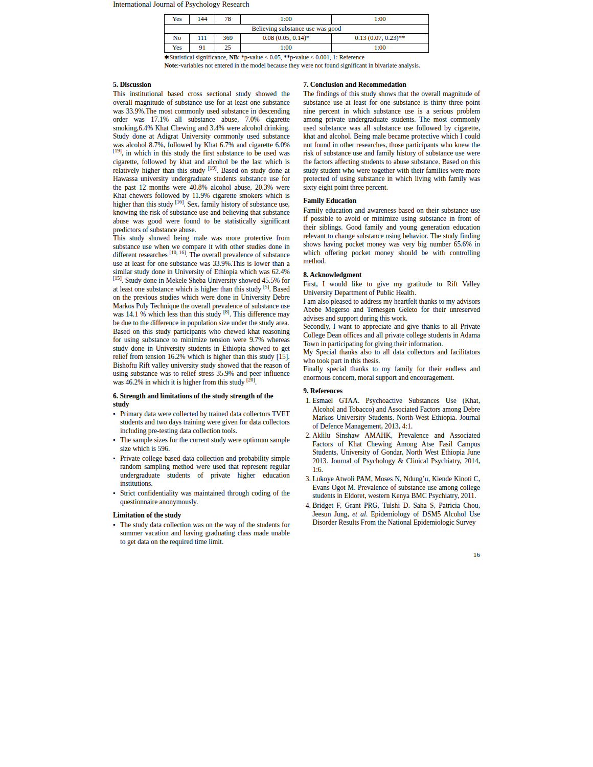International Journal of Psychology Research
| Yes | 144 | 78 | 1:00 | 1:00 |
| Believing substance use was good |
| No | 111 | 369 | 0.08 (0.05, 0.14)* | 0.13 (0.07, 0.23)** |
| Yes | 91 | 25 | 1:00 | 1:00 |
✱Statistical significance, NB: *p-value < 0.05, **p-value < 0.001, 1: Reference
Note:-variables not entered in the model because they were not found significant in bivariate analysis.
5. Discussion
This institutional based cross sectional study showed the overall magnitude of substance use for at least one substance was 33.9%.The most commonly used substance in descending order was 17.1% all substance abuse, 7.0% cigarette smoking,6.4% Khat Chewing and 3.4% were alcohol drinking. Study done at Adigrat University commonly used substance was alcohol 8.7%, followed by Khat 6.7% and cigarette 6.0% [19], in which in this study the first substance to be used was cigarette, followed by khat and alcohol be the last which is relatively higher than this study [19]. Based on study done at Hawassa university undergraduate students substance use for the past 12 months were 40.8% alcohol abuse, 20.3% were Khat chewers followed by 11.9% cigarette smokers which is higher than this study [16]. Sex, family history of substance use, knowing the risk of substance use and believing that substance abuse was good were found to be statistically significant predictors of substance abuse.
This study showed being male was more protective from substance use when we compare it with other studies done in different researches [10, 16]. The overall prevalence of substance use at least for one substance was 33.9%.This is lower than a similar study done in University of Ethiopia which was 62.4% [15]. Study done in Mekele Sheba University showed 45.5% for at least one substance which is higher than this study [5]. Based on the previous studies which were done in University Debre Markos Poly Technique the overall prevalence of substance use was 14.1 % which less than this study [8]. This difference may be due to the difference in population size under the study area.
Based on this study participants who chewed khat reasoning for using substance to minimize tension were 9.7% whereas study done in University students in Ethiopia showed to get relief from tension 16.2% which is higher than this study [15]. Bishoftu Rift valley university study showed that the reason of using substance was to relief stress 35.9% and peer influence was 46.2% in which it is higher from this study [20].
6. Strength and limitations of the study strength of the study
Primary data were collected by trained data collectors TVET students and two days training were given for data collectors including pre-testing data collection tools.
The sample sizes for the current study were optimum sample size which is 596.
Private college based data collection and probability simple random sampling method were used that represent regular undergraduate students of private higher education institutions.
Strict confidentiality was maintained through coding of the questionnaire anonymously.
Limitation of the study
The study data collection was on the way of the students for summer vacation and having graduating class made unable to get data on the required time limit.
7. Conclusion and Recommedation
The findings of this study shows that the overall magnitude of substance use at least for one substance is thirty three point nine percent in which substance use is a serious problem among private undergraduate students. The most commonly used substance was all substance use followed by cigarette, khat and alcohol. Being male became protective which I could not found in other researches, those participants who knew the risk of substance use and family history of substance use were the factors affecting students to abuse substance. Based on this study student who were together with their families were more protected of using substance in which living with family was sixty eight point three percent.
Family Education
Family education and awareness based on their substance use if possible to avoid or minimize using substance in front of their siblings. Good family and young generation education relevant to change substance using behavior. The study finding shows having pocket money was very big number 65.6% in which offering pocket money should be with controlling method.
8. Acknowledgment
First, I would like to give my gratitude to Rift Valley University Department of Public Health.
I am also pleased to address my heartfelt thanks to my advisors Abebe Megerso and Temesgen Geleto for their unreserved advises and support during this work.
Secondly, I want to appreciate and give thanks to all Private College Dean offices and all private college students in Adama Town in participating for giving their information.
My Special thanks also to all data collectors and facilitators who took part in this thesis.
Finally special thanks to my family for their endless and enormous concern, moral support and encouragement.
9. References
Esmael GTAA. Psychoactive Substances Use (Khat, Alcohol and Tobacco) and Associated Factors among Debre Markos University Students, North-West Ethiopia. Journal of Defence Management, 2013, 4:1.
Aklilu Sinshaw AMAHK, Prevalence and Associated Factors of Khat Chewing Among Atse Fasil Campus Students, University of Gondar, North West Ethiopia June 2013. Journal of Psychology & Clinical Psychiatry, 2014, 1:6.
Lukoye Atwoli PAM, Moses N, Ndung’u, Kiende Kinoti C, Evans Ogot M. Prevalence of substance use among college students in Eldoret, western Kenya BMC Psychiatry, 2011.
Bridget F, Grant PRG, Tulshi D. Saha S, Patricia Chou, Jeesun Jung, et al. Epidemiology of DSM5 Alcohol Use Disorder Results From the National Epidemiologic Survey
16